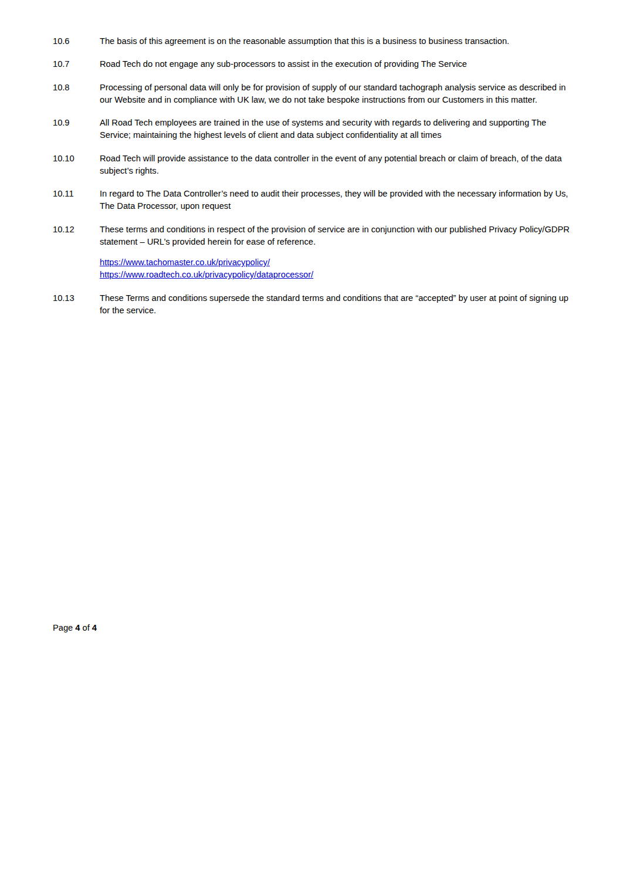10.6
The basis of this agreement is on the reasonable assumption that this is a business to business transaction.
10.7
Road Tech do not engage any sub-processors to assist in the execution of providing The Service
10.8
Processing of personal data will only be for provision of supply of our standard tachograph analysis service as described in our Website and in compliance with UK law, we do not take bespoke instructions from our Customers in this matter.
10.9
All Road Tech employees are trained in the use of systems and security with regards to delivering and supporting The Service; maintaining the highest levels of client and data subject confidentiality at all times
10.10
Road Tech will provide assistance to the data controller in the event of any potential breach or claim of breach, of the data subject’s rights.
10.11
In regard to The Data Controller’s need to audit their processes, they will be provided with the necessary information by Us, The Data Processor, upon request
10.12
These terms and conditions in respect of the provision of service are in conjunction with our published Privacy Policy/GDPR statement – URL’s provided herein for ease of reference.
https://www.tachomaster.co.uk/privacypolicy/ https://www.roadtech.co.uk/privacypolicy/dataprocessor/
10.13
These Terms and conditions supersede the standard terms and conditions that are “accepted” by user at point of signing up for the service.
Page 4 of 4